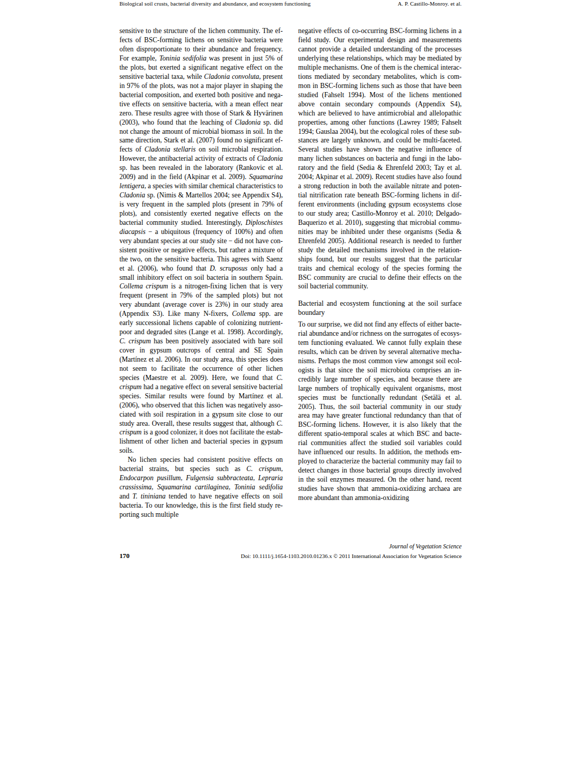Biological soil crusts, bacterial diversity and abundance, and ecosystem functioning
A. P. Castillo-Monroy. et al.
sensitive to the structure of the lichen community. The effects of BSC-forming lichens on sensitive bacteria were often disproportionate to their abundance and frequency. For example, Toninia sedifolia was present in just 5% of the plots, but exerted a significant negative effect on the sensitive bacterial taxa, while Cladonia convoluta, present in 97% of the plots, was not a major player in shaping the bacterial composition, and exerted both positive and negative effects on sensitive bacteria, with a mean effect near zero. These results agree with those of Stark & Hyvärinen (2003), who found that the leaching of Cladonia sp. did not change the amount of microbial biomass in soil. In the same direction, Stark et al. (2007) found no significant effects of Cladonia stellaris on soil microbial respiration. However, the antibacterial activity of extracts of Cladonia sp. has been revealed in the laboratory (Rankovic et al. 2009) and in the field (Akpinar et al. 2009). Squamarina lentigera, a species with similar chemical characteristics to Cladonia sp. (Nimis & Martellos 2004; see Appendix S4), is very frequent in the sampled plots (present in 79% of plots), and consistently exerted negative effects on the bacterial community studied. Interestingly, Diploschistes diacapsis − a ubiquitous (frequency of 100%) and often very abundant species at our study site − did not have consistent positive or negative effects, but rather a mixture of the two, on the sensitive bacteria. This agrees with Saenz et al. (2006), who found that D. scruposus only had a small inhibitory effect on soil bacteria in southern Spain. Collema crispum is a nitrogen-fixing lichen that is very frequent (present in 79% of the sampled plots) but not very abundant (average cover is 23%) in our study area (Appendix S3). Like many N-fixers, Collema spp. are early successional lichens capable of colonizing nutrient-poor and degraded sites (Lange et al. 1998). Accordingly, C. crispum has been positively associated with bare soil cover in gypsum outcrops of central and SE Spain (Martínez et al. 2006). In our study area, this species does not seem to facilitate the occurrence of other lichen species (Maestre et al. 2009). Here, we found that C. crispum had a negative effect on several sensitive bacterial species. Similar results were found by Martínez et al. (2006), who observed that this lichen was negatively associated with soil respiration in a gypsum site close to our study area. Overall, these results suggest that, although C. crispum is a good colonizer, it does not facilitate the establishment of other lichen and bacterial species in gypsum soils.
No lichen species had consistent positive effects on bacterial strains, but species such as C. crispum, Endocarpon pusillum, Fulgensia subbracteata, Lepraria crassissima, Squamarina cartilaginea, Toninia sedifolia and T. tininiana tended to have negative effects on soil bacteria. To our knowledge, this is the first field study reporting such multiple
negative effects of co-occurring BSC-forming lichens in a field study. Our experimental design and measurements cannot provide a detailed understanding of the processes underlying these relationships, which may be mediated by multiple mechanisms. One of them is the chemical interactions mediated by secondary metabolites, which is common in BSC-forming lichens such as those that have been studied (Fahselt 1994). Most of the lichens mentioned above contain secondary compounds (Appendix S4), which are believed to have antimicrobial and allelopathic properties, among other functions (Lawrey 1989; Fahselt 1994; Gauslaa 2004), but the ecological roles of these substances are largely unknown, and could be multi-faceted. Several studies have shown the negative influence of many lichen substances on bacteria and fungi in the laboratory and the field (Sedia & Ehrenfeld 2003; Tay et al. 2004; Akpinar et al. 2009). Recent studies have also found a strong reduction in both the available nitrate and potential nitrification rate beneath BSC-forming lichens in different environments (including gypsum ecosystems close to our study area; Castillo-Monroy et al. 2010; Delgado-Baquerizo et al. 2010), suggesting that microbial communities may be inhibited under these organisms (Sedia & Ehrenfeld 2005). Additional research is needed to further study the detailed mechanisms involved in the relationships found, but our results suggest that the particular traits and chemical ecology of the species forming the BSC community are crucial to define their effects on the soil bacterial community.
Bacterial and ecosystem functioning at the soil surface boundary
To our surprise, we did not find any effects of either bacterial abundance and/or richness on the surrogates of ecosystem functioning evaluated. We cannot fully explain these results, which can be driven by several alternative mechanisms. Perhaps the most common view amongst soil ecologists is that since the soil microbiota comprises an incredibly large number of species, and because there are large numbers of trophically equivalent organisms, most species must be functionally redundant (Setälä et al. 2005). Thus, the soil bacterial community in our study area may have greater functional redundancy than that of BSC-forming lichens. However, it is also likely that the different spatio-temporal scales at which BSC and bacterial communities affect the studied soil variables could have influenced our results. In addition, the methods employed to characterize the bacterial community may fail to detect changes in those bacterial groups directly involved in the soil enzymes measured. On the other hand, recent studies have shown that ammonia-oxidizing archaea are more abundant than ammonia-oxidizing
Journal of Vegetation Science
170
Doi: 10.1111/j.1654-1103.2010.01236.x © 2011 International Association for Vegetation Science